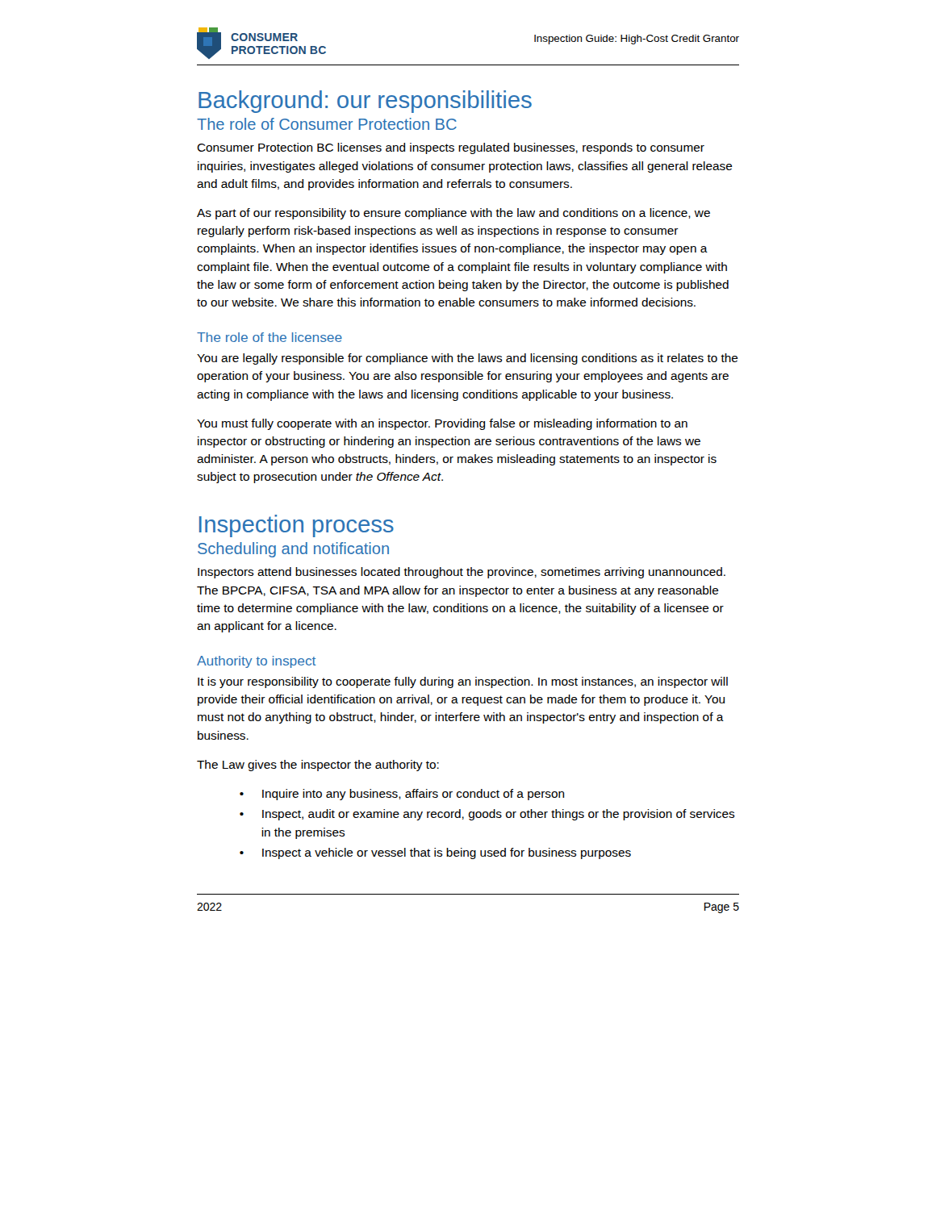CONSUMER PROTECTION BC
Inspection Guide: High-Cost Credit Grantor
Background: our responsibilities
The role of Consumer Protection BC
Consumer Protection BC licenses and inspects regulated businesses, responds to consumer inquiries, investigates alleged violations of consumer protection laws, classifies all general release and adult films, and provides information and referrals to consumers.
As part of our responsibility to ensure compliance with the law and conditions on a licence, we regularly perform risk-based inspections as well as inspections in response to consumer complaints. When an inspector identifies issues of non-compliance, the inspector may open a complaint file. When the eventual outcome of a complaint file results in voluntary compliance with the law or some form of enforcement action being taken by the Director, the outcome is published to our website. We share this information to enable consumers to make informed decisions.
The role of the licensee
You are legally responsible for compliance with the laws and licensing conditions as it relates to the operation of your business. You are also responsible for ensuring your employees and agents are acting in compliance with the laws and licensing conditions applicable to your business.
You must fully cooperate with an inspector. Providing false or misleading information to an inspector or obstructing or hindering an inspection are serious contraventions of the laws we administer. A person who obstructs, hinders, or makes misleading statements to an inspector is subject to prosecution under the Offence Act.
Inspection process
Scheduling and notification
Inspectors attend businesses located throughout the province, sometimes arriving unannounced. The BPCPA, CIFSA, TSA and MPA allow for an inspector to enter a business at any reasonable time to determine compliance with the law, conditions on a licence, the suitability of a licensee or an applicant for a licence.
Authority to inspect
It is your responsibility to cooperate fully during an inspection. In most instances, an inspector will provide their official identification on arrival, or a request can be made for them to produce it. You must not do anything to obstruct, hinder, or interfere with an inspector's entry and inspection of a business.
The Law gives the inspector the authority to:
Inquire into any business, affairs or conduct of a person
Inspect, audit or examine any record, goods or other things or the provision of services in the premises
Inspect a vehicle or vessel that is being used for business purposes
2022 Page 5